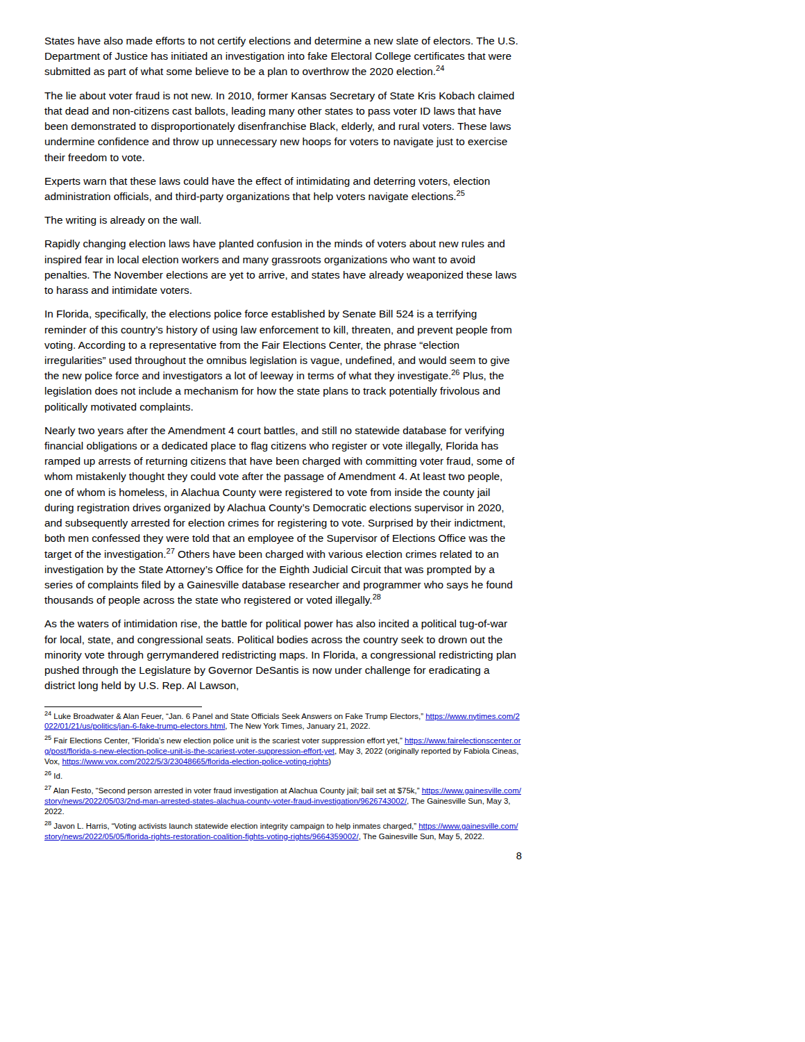States have also made efforts to not certify elections and determine a new slate of electors. The U.S. Department of Justice has initiated an investigation into fake Electoral College certificates that were submitted as part of what some believe to be a plan to overthrow the 2020 election.24
The lie about voter fraud is not new. In 2010, former Kansas Secretary of State Kris Kobach claimed that dead and non-citizens cast ballots, leading many other states to pass voter ID laws that have been demonstrated to disproportionately disenfranchise Black, elderly, and rural voters. These laws undermine confidence and throw up unnecessary new hoops for voters to navigate just to exercise their freedom to vote.
Experts warn that these laws could have the effect of intimidating and deterring voters, election administration officials, and third-party organizations that help voters navigate elections.25
The writing is already on the wall.
Rapidly changing election laws have planted confusion in the minds of voters about new rules and inspired fear in local election workers and many grassroots organizations who want to avoid penalties. The November elections are yet to arrive, and states have already weaponized these laws to harass and intimidate voters.
In Florida, specifically, the elections police force established by Senate Bill 524 is a terrifying reminder of this country’s history of using law enforcement to kill, threaten, and prevent people from voting. According to a representative from the Fair Elections Center, the phrase “election irregularities” used throughout the omnibus legislation is vague, undefined, and would seem to give the new police force and investigators a lot of leeway in terms of what they investigate.26 Plus, the legislation does not include a mechanism for how the state plans to track potentially frivolous and politically motivated complaints.
Nearly two years after the Amendment 4 court battles, and still no statewide database for verifying financial obligations or a dedicated place to flag citizens who register or vote illegally, Florida has ramped up arrests of returning citizens that have been charged with committing voter fraud, some of whom mistakenly thought they could vote after the passage of Amendment 4. At least two people, one of whom is homeless, in Alachua County were registered to vote from inside the county jail during registration drives organized by Alachua County’s Democratic elections supervisor in 2020, and subsequently arrested for election crimes for registering to vote. Surprised by their indictment, both men confessed they were told that an employee of the Supervisor of Elections Office was the target of the investigation.27 Others have been charged with various election crimes related to an investigation by the State Attorney’s Office for the Eighth Judicial Circuit that was prompted by a series of complaints filed by a Gainesville database researcher and programmer who says he found thousands of people across the state who registered or voted illegally.28
As the waters of intimidation rise, the battle for political power has also incited a political tug-of-war for local, state, and congressional seats. Political bodies across the country seek to drown out the minority vote through gerrymandered redistricting maps. In Florida, a congressional redistricting plan pushed through the Legislature by Governor DeSantis is now under challenge for eradicating a district long held by U.S. Rep. Al Lawson,
24 Luke Broadwater & Alan Feuer, “Jan. 6 Panel and State Officials Seek Answers on Fake Trump Electors,” https://www.nytimes.com/2022/01/21/us/politics/jan-6-fake-trump-electors.html, The New York Times, January 21, 2022.
25 Fair Elections Center, “Florida’s new election police unit is the scariest voter suppression effort yet,” https://www.fairelectionscenter.org/post/florida-s-new-election-police-unit-is-the-scariest-voter-suppression-effort-yet, May 3, 2022 (originally reported by Fabiola Cineas, Vox, https://www.vox.com/2022/5/3/23048665/florida-election-police-voting-rights)
26 Id.
27 Alan Festo, “Second person arrested in voter fraud investigation at Alachua County jail; bail set at $75k,” https://www.gainesville.com/story/news/2022/05/03/2nd-man-arrested-states-alachua-county-voter-fraud-investigation/9626743002/, The Gainesville Sun, May 3, 2022.
28 Javon L. Harris, “Voting activists launch statewide election integrity campaign to help inmates charged,” https://www.gainesville.com/story/news/2022/05/05/florida-rights-restoration-coalition-fights-voting-rights/9664359002/, The Gainesville Sun, May 5, 2022.
8